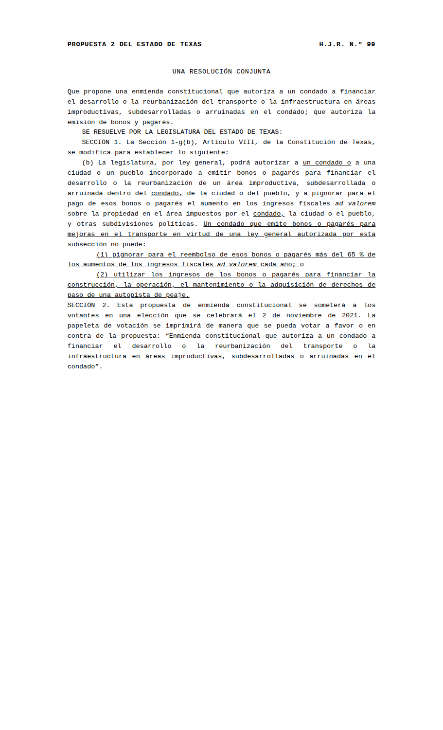PROPUESTA 2 DEL ESTADO DE TEXAS H.J.R. N.º 99
UNA RESOLUCIÓN CONJUNTA
Que propone una enmienda constitucional que autoriza a un condado a financiar el desarrollo o la reurbanización del transporte o la infraestructura en áreas improductivas, subdesarrolladas o arruinadas en el condado; que autoriza la emisión de bonos y pagarés.
SE RESUELVE POR LA LEGISLATURA DEL ESTADO DE TEXAS:
SECCIÓN 1. La Sección 1-g(b), Artículo VIII, de la Constitución de Texas, se modifica para establecer lo siguiente:
(b) La legislatura, por ley general, podrá autorizar a un condado o a una ciudad o un pueblo incorporado a emitir bonos o pagarés para financiar el desarrollo o la reurbanización de un área improductiva, subdesarrollada o arruinada dentro del condado, de la ciudad o del pueblo, y a pignorar para el pago de esos bonos o pagarés el aumento en los ingresos fiscales ad valorem sobre la propiedad en el área impuestos por el condado, la ciudad o el pueblo, y otras subdivisiones políticas. Un condado que emite bonos o pagarés para mejoras en el transporte en virtud de una ley general autorizada por esta subsección no puede:
(1) pignorar para el reembolso de esos bonos o pagarés más del 65 % de los aumentos de los ingresos fiscales ad valorem cada año; o
(2) utilizar los ingresos de los bonos o pagarés para financiar la construcción, la operación, el mantenimiento o la adquisición de derechos de paso de una autopista de peaje.
SECCIÓN 2. Esta propuesta de enmienda constitucional se someterá a los votantes en una elección que se celebrará el 2 de noviembre de 2021. La papeleta de votación se imprimirá de manera que se pueda votar a favor o en contra de la propuesta: “Enmienda constitucional que autoriza a un condado a financiar el desarrollo o la reurbanización del transporte o la infraestructura en áreas improductivas, subdesarrolladas o arruinadas en el condado”.